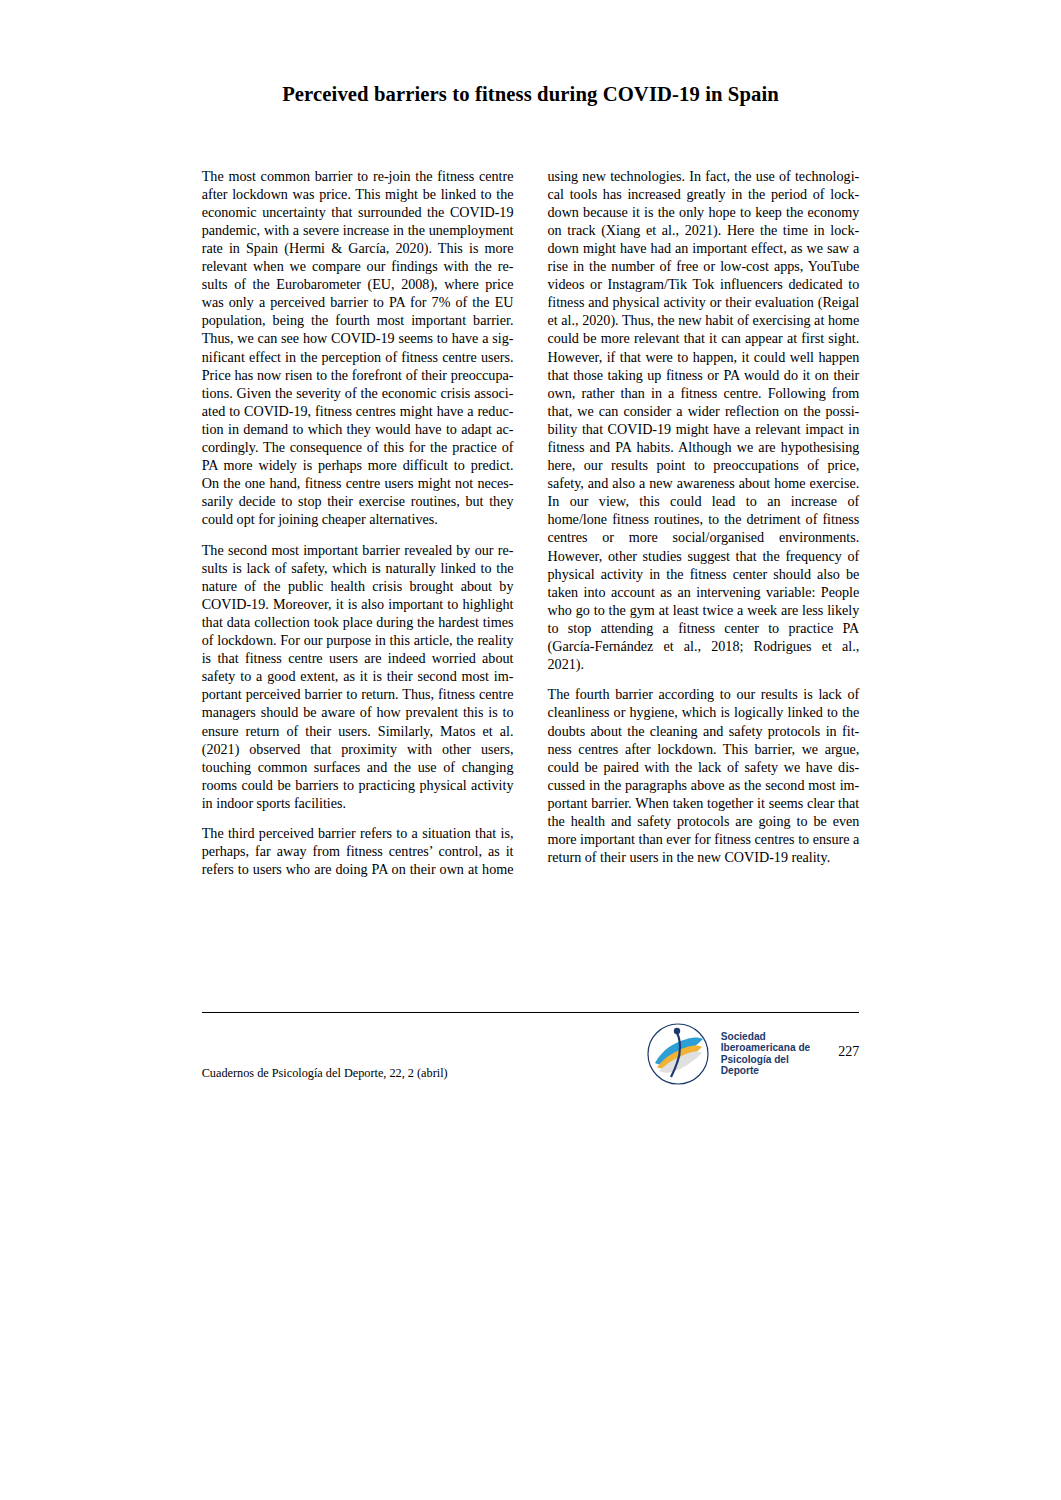Perceived barriers to fitness during COVID-19 in Spain
The most common barrier to re-join the fitness centre after lockdown was price. This might be linked to the economic uncertainty that surrounded the COVID-19 pandemic, with a severe increase in the unemployment rate in Spain (Hermi & García, 2020). This is more relevant when we compare our findings with the results of the Eurobarometer (EU, 2008), where price was only a perceived barrier to PA for 7% of the EU population, being the fourth most important barrier. Thus, we can see how COVID-19 seems to have a significant effect in the perception of fitness centre users. Price has now risen to the forefront of their preoccupations. Given the severity of the economic crisis associated to COVID-19, fitness centres might have a reduction in demand to which they would have to adapt accordingly. The consequence of this for the practice of PA more widely is perhaps more difficult to predict. On the one hand, fitness centre users might not necessarily decide to stop their exercise routines, but they could opt for joining cheaper alternatives.
The second most important barrier revealed by our results is lack of safety, which is naturally linked to the nature of the public health crisis brought about by COVID-19. Moreover, it is also important to highlight that data collection took place during the hardest times of lockdown. For our purpose in this article, the reality is that fitness centre users are indeed worried about safety to a good extent, as it is their second most important perceived barrier to return. Thus, fitness centre managers should be aware of how prevalent this is to ensure return of their users. Similarly, Matos et al. (2021) observed that proximity with other users, touching common surfaces and the use of changing rooms could be barriers to practicing physical activity in indoor sports facilities.
The third perceived barrier refers to a situation that is, perhaps, far away from fitness centres’ control, as it refers to users who are doing PA on their own at home using new technologies. In fact, the use of technological tools has increased greatly in the period of lockdown because it is the only hope to keep the economy on track (Xiang et al., 2021). Here the time in lockdown might have had an important effect, as we saw a rise in the number of free or low-cost apps, YouTube videos or Instagram/Tik Tok influencers dedicated to fitness and physical activity or their evaluation (Reigal et al., 2020). Thus, the new habit of exercising at home could be more relevant that it can appear at first sight. However, if that were to happen, it could well happen that those taking up fitness or PA would do it on their own, rather than in a fitness centre. Following from that, we can consider a wider reflection on the possibility that COVID-19 might have a relevant impact in fitness and PA habits. Although we are hypothesising here, our results point to preoccupations of price, safety, and also a new awareness about home exercise. In our view, this could lead to an increase of home/lone fitness routines, to the detriment of fitness centres or more social/organised environments. However, other studies suggest that the frequency of physical activity in the fitness center should also be taken into account as an intervening variable: People who go to the gym at least twice a week are less likely to stop attending a fitness center to practice PA (García-Fernández et al., 2018; Rodrigues et al., 2021).
The fourth barrier according to our results is lack of cleanliness or hygiene, which is logically linked to the doubts about the cleaning and safety protocols in fitness centres after lockdown. This barrier, we argue, could be paired with the lack of safety we have discussed in the paragraphs above as the second most important barrier. When taken together it seems clear that the health and safety protocols are going to be even more important than ever for fitness centres to ensure a return of their users in the new COVID-19 reality.
Cuadernos de Psicología del Deporte, 22, 2 (abril)
Sociedad
Iberoamericana de
Psicología del
Deporte
227